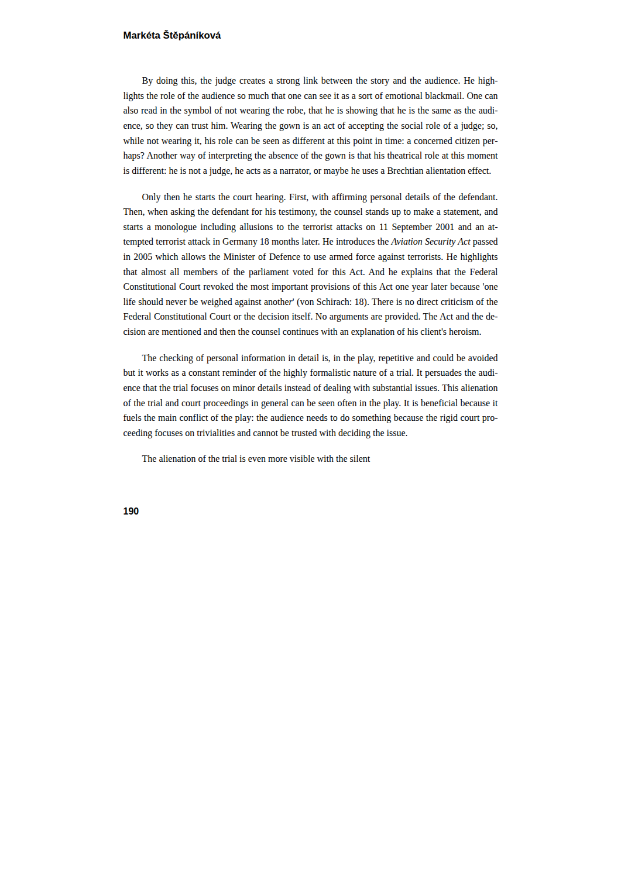Markéta Štěpáníková
By doing this, the judge creates a strong link between the story and the audience. He highlights the role of the audience so much that one can see it as a sort of emotional blackmail. One can also read in the symbol of not wearing the robe, that he is showing that he is the same as the audience, so they can trust him. Wearing the gown is an act of accepting the social role of a judge; so, while not wearing it, his role can be seen as different at this point in time: a concerned citizen perhaps? Another way of interpreting the absence of the gown is that his theatrical role at this moment is different: he is not a judge, he acts as a narrator, or maybe he uses a Brechtian alientation effect.
Only then he starts the court hearing. First, with affirming personal details of the defendant. Then, when asking the defendant for his testimony, the counsel stands up to make a statement, and starts a monologue including allusions to the terrorist attacks on 11 September 2001 and an attempted terrorist attack in Germany 18 months later. He introduces the Aviation Security Act passed in 2005 which allows the Minister of Defence to use armed force against terrorists. He highlights that almost all members of the parliament voted for this Act. And he explains that the Federal Constitutional Court revoked the most important provisions of this Act one year later because 'one life should never be weighed against another' (von Schirach: 18). There is no direct criticism of the Federal Constitutional Court or the decision itself. No arguments are provided. The Act and the decision are mentioned and then the counsel continues with an explanation of his client's heroism.
The checking of personal information in detail is, in the play, repetitive and could be avoided but it works as a constant reminder of the highly formalistic nature of a trial. It persuades the audience that the trial focuses on minor details instead of dealing with substantial issues. This alienation of the trial and court proceedings in general can be seen often in the play. It is beneficial because it fuels the main conflict of the play: the audience needs to do something because the rigid court proceeding focuses on trivialities and cannot be trusted with deciding the issue.
The alienation of the trial is even more visible with the silent
190